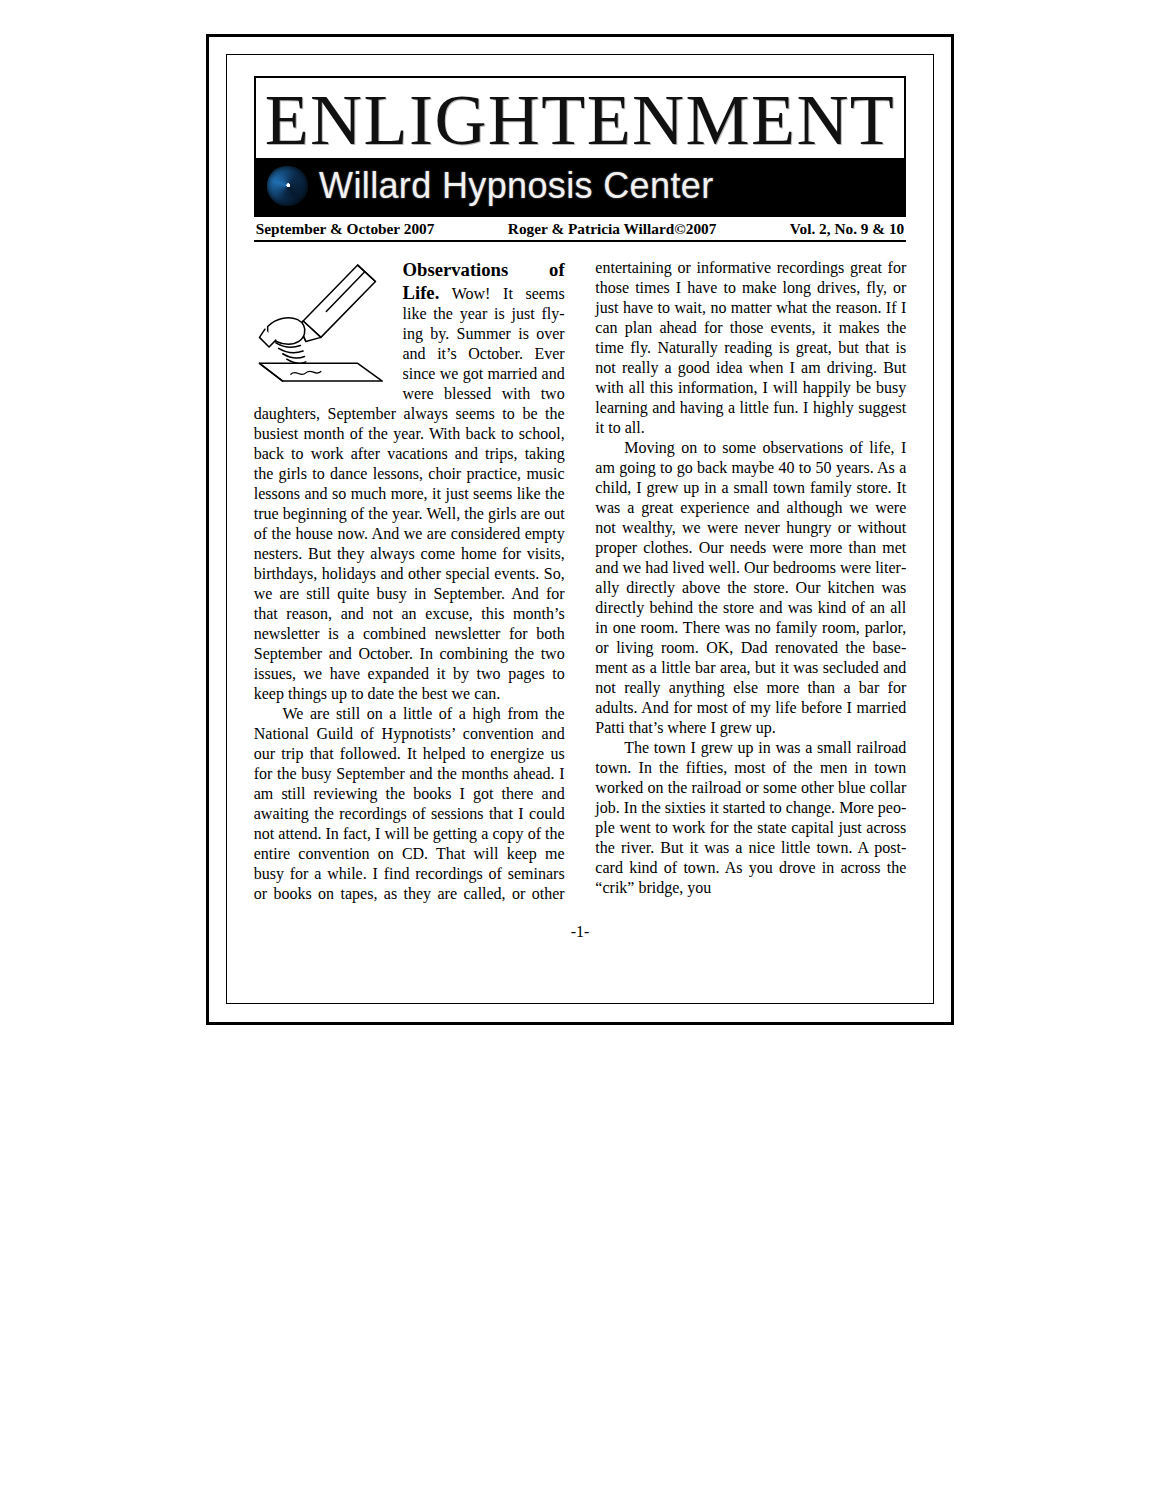ENLIGHTENMENT
Willard Hypnosis Center
September & October 2007 Roger & Patricia Willard©2007 Vol. 2, No. 9 & 10
Observations of Life.
Wow! It seems like the year is just flying by. Summer is over and it’s October. Ever since we got married and were blessed with two daughters, September always seems to be the busiest month of the year. With back to school, back to work after vacations and trips, taking the girls to dance lessons, choir practice, music lessons and so much more, it just seems like the true beginning of the year. Well, the girls are out of the house now. And we are considered empty nesters. But they always come home for visits, birthdays, holidays and other special events. So, we are still quite busy in September. And for that reason, and not an excuse, this month’s newsletter is a combined newsletter for both September and October. In combining the two issues, we have expanded it by two pages to keep things up to date the best we can.
We are still on a little of a high from the National Guild of Hypnotists’ convention and our trip that followed. It helped to energize us for the busy September and the months ahead. I am still reviewing the books I got there and awaiting the recordings of sessions that I could not attend. In fact, I will be getting a copy of the entire convention on CD. That will keep me busy for a while. I find recordings of seminars or books on tapes, as they are called, or other entertaining or informative recordings great for those times I have to make long drives, fly, or just have to wait, no matter what the reason. If I can plan ahead for those events, it makes the time fly. Naturally reading is great, but that is not really a good idea when I am driving. But with all this information, I will happily be busy learning and having a little fun. I highly suggest it to all.
Moving on to some observations of life, I am going to go back maybe 40 to 50 years. As a child, I grew up in a small town family store. It was a great experience and although we were not wealthy, we were never hungry or without proper clothes. Our needs were more than met and we had lived well. Our bedrooms were literally directly above the store. Our kitchen was directly behind the store and was kind of an all in one room. There was no family room, parlor, or living room. OK, Dad renovated the basement as a little bar area, but it was secluded and not really anything else more than a bar for adults. And for most of my life before I married Patti that’s where I grew up.
The town I grew up in was a small railroad town. In the fifties, most of the men in town worked on the railroad or some other blue collar job. In the sixties it started to change. More people went to work for the state capital just across the river. But it was a nice little town. A postcard kind of town. As you drove in across the “crik” bridge, you
-1-